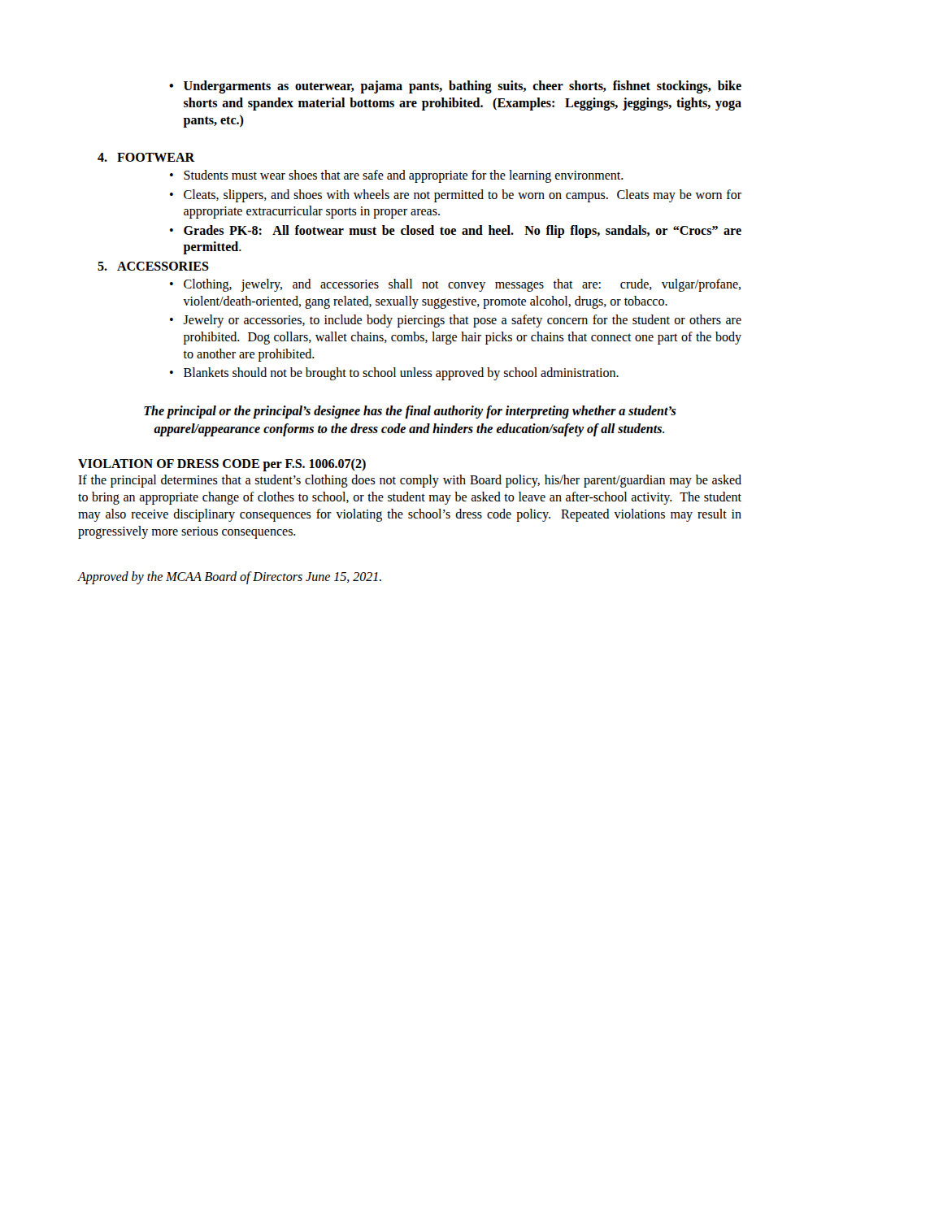Undergarments as outerwear, pajama pants, bathing suits, cheer shorts, fishnet stockings, bike shorts and spandex material bottoms are prohibited. (Examples: Leggings, jeggings, tights, yoga pants, etc.)
FOOTWEAR
Students must wear shoes that are safe and appropriate for the learning environment.
Cleats, slippers, and shoes with wheels are not permitted to be worn on campus. Cleats may be worn for appropriate extracurricular sports in proper areas.
Grades PK-8: All footwear must be closed toe and heel. No flip flops, sandals, or “Crocs” are permitted.
ACCESSORIES
Clothing, jewelry, and accessories shall not convey messages that are: crude, vulgar/profane, violent/death-oriented, gang related, sexually suggestive, promote alcohol, drugs, or tobacco.
Jewelry or accessories, to include body piercings that pose a safety concern for the student or others are prohibited. Dog collars, wallet chains, combs, large hair picks or chains that connect one part of the body to another are prohibited.
Blankets should not be brought to school unless approved by school administration.
The principal or the principal’s designee has the final authority for interpreting whether a student’s apparel/appearance conforms to the dress code and hinders the education/safety of all students.
VIOLATION OF DRESS CODE per F.S. 1006.07(2)
If the principal determines that a student’s clothing does not comply with Board policy, his/her parent/guardian may be asked to bring an appropriate change of clothes to school, or the student may be asked to leave an after-school activity. The student may also receive disciplinary consequences for violating the school’s dress code policy. Repeated violations may result in progressively more serious consequences.
Approved by the MCAA Board of Directors June 15, 2021.